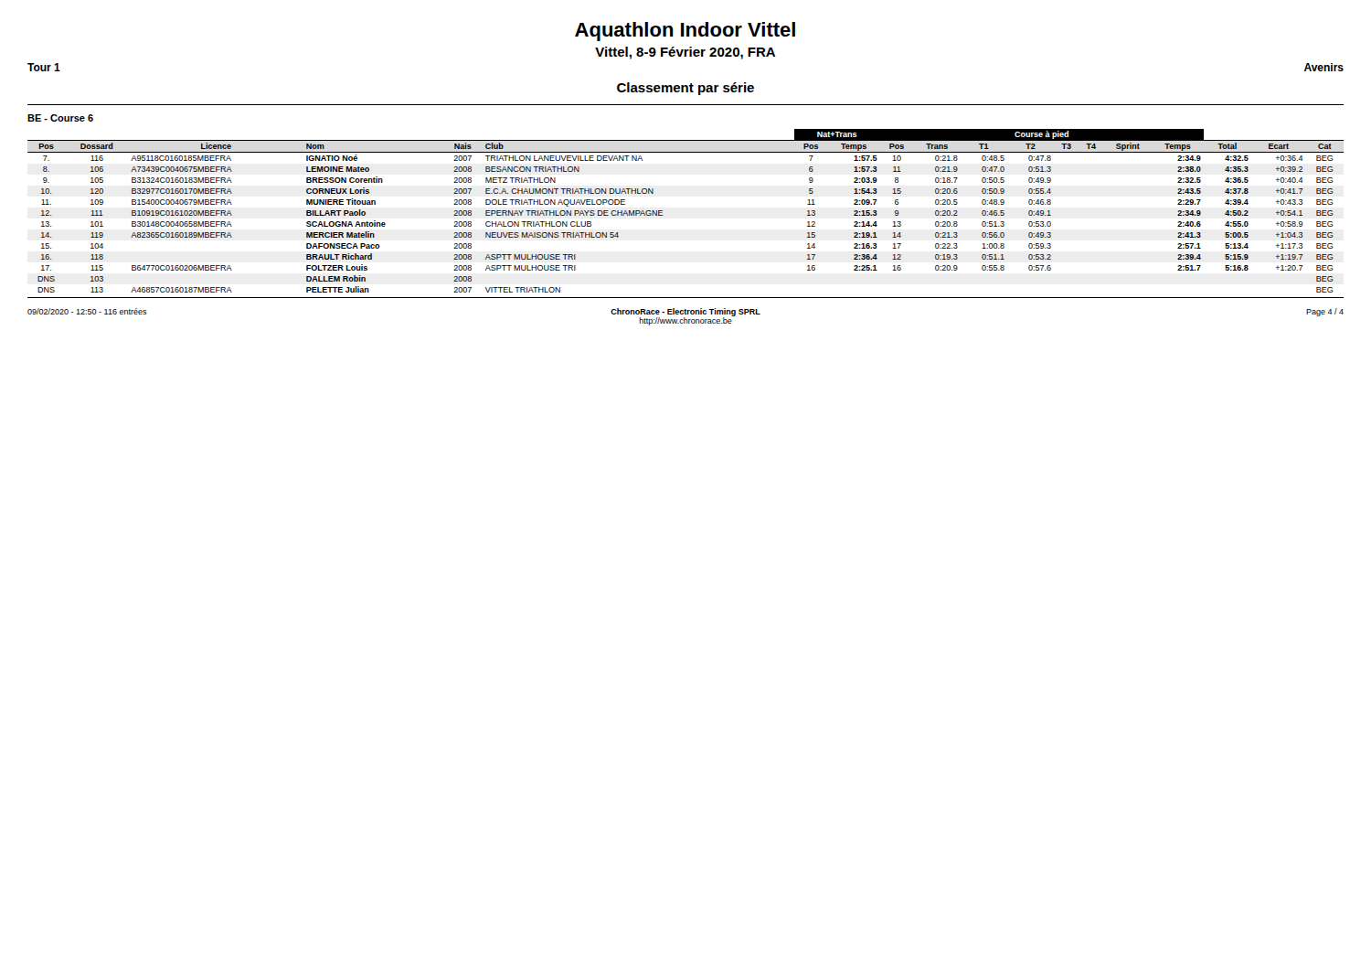Aquathlon Indoor Vittel
Vittel, 8-9 Février 2020, FRA
Tour 1 Avenirs
Classement par série
BE - Course 6
| | Nat+Trans | Course à pied | |
| --- | --- | --- | --- |
| Pos | Dossard | Licence | Nom | Nais | Club | | Pos | Temps | Pos | Trans | T1 | T2 | T3 | T4 | Sprint | Temps | Total | Ecart | Cat |
| 7. | 116 | A95118C0160185MBEFRA | IGNATIO Noé | 2007 | TRIATHLON LANEUVEVILLE DEVANT NA | | 7 | 1:57.5 | 10 | 0:21.8 | 0:48.5 | 0:47.8 | | | | 2:34.9 | 4:32.5 | +0:36.4 | BEG |
| 8. | 106 | A73439C0040675MBEFRA | LEMOINE Mateo | 2008 | BESANCON TRIATHLON | | 6 | 1:57.3 | 11 | 0:21.9 | 0:47.0 | 0:51.3 | | | | 2:38.0 | 4:35.3 | +0:39.2 | BEG |
| 9. | 105 | B31324C0160183MBEFRA | BRESSON Corentin | 2008 | METZ TRIATHLON | | 9 | 2:03.9 | 8 | 0:18.7 | 0:50.5 | 0:49.9 | | | | 2:32.5 | 4:36.5 | +0:40.4 | BEG |
| 10. | 120 | B32977C0160170MBEFRA | CORNEUX Loris | 2007 | E.C.A. CHAUMONT TRIATHLON DUATHLON | | 5 | 1:54.3 | 15 | 0:20.6 | 0:50.9 | 0:55.4 | | | | 2:43.5 | 4:37.8 | +0:41.7 | BEG |
| 11. | 109 | B15400C0040679MBEFRA | MUNIERE Titouan | 2008 | DOLE TRIATHLON AQUAVELOPODE | | 11 | 2:09.7 | 6 | 0:20.5 | 0:48.9 | 0:46.8 | | | | 2:29.7 | 4:39.4 | +0:43.3 | BEG |
| 12. | 111 | B10919C0161020MBEFRA | BILLART Paolo | 2008 | EPERNAY TRIATHLON PAYS DE CHAMPAGNE | | 13 | 2:15.3 | 9 | 0:20.2 | 0:46.5 | 0:49.1 | | | | 2:34.9 | 4:50.2 | +0:54.1 | BEG |
| 13. | 101 | B30148C0040658MBEFRA | SCALOGNA Antoine | 2008 | CHALON TRIATHLON CLUB | | 12 | 2:14.4 | 13 | 0:20.8 | 0:51.3 | 0:53.0 | | | | 2:40.6 | 4:55.0 | +0:58.9 | BEG |
| 14. | 119 | A82365C0160189MBEFRA | MERCIER Matelin | 2008 | NEUVES MAISONS TRIATHLON 54 | | 15 | 2:19.1 | 14 | 0:21.3 | 0:56.0 | 0:49.3 | | | | 2:41.3 | 5:00.5 | +1:04.3 | BEG |
| 15. | 104 | | DAFONSECA Paco | 2008 | | | 14 | 2:16.3 | 17 | 0:22.3 | 1:00.8 | 0:59.3 | | | | 2:57.1 | 5:13.4 | +1:17.3 | BEG |
| 16. | 118 | | BRAULT Richard | 2008 | ASPTT MULHOUSE TRI | | 17 | 2:36.4 | 12 | 0:19.3 | 0:51.1 | 0:53.2 | | | | 2:39.4 | 5:15.9 | +1:19.7 | BEG |
| 17. | 115 | B64770C0160206MBEFRA | FOLTZER Louis | 2008 | ASPTT MULHOUSE TRI | | 16 | 2:25.1 | 16 | 0:20.9 | 0:55.8 | 0:57.6 | | | | 2:51.7 | 5:16.8 | +1:20.7 | BEG |
| DNS | 103 | | DALLEM Robin | 2008 | | | | | | | | | | | | | | | BEG |
| DNS | 113 | A46857C0160187MBEFRA | PELETTE Julian | 2007 | VITTEL TRIATHLON | | | | | | | | | | | | | | BEG |
09/02/2020 - 12:50 - 116 entrées
ChronoRace - Electronic Timing SPRL
http://www.chronorace.be
Page 4 / 4